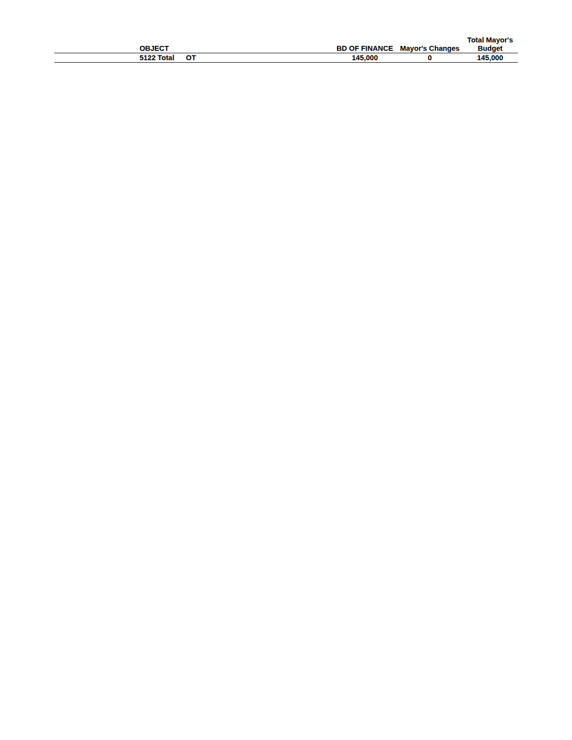| | | | | | | Total Mayor's |
| | OBJECT | | | BD OF FINANCE | Mayor's Changes | Budget |
| | 5122 Total | OT | | 145,000 | 0 | 145,000 |